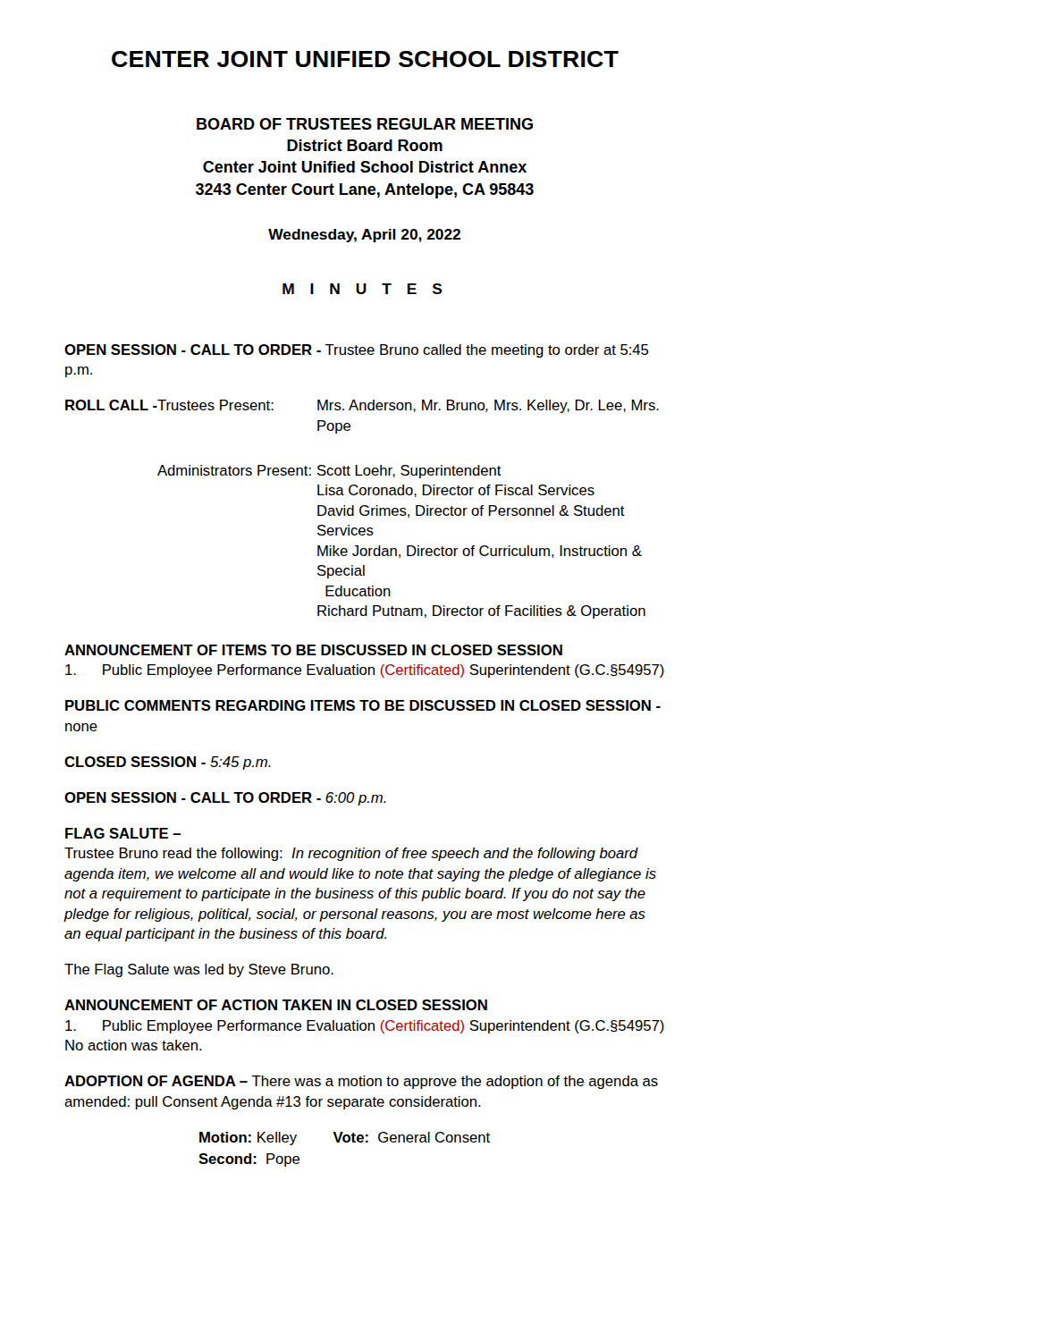CENTER JOINT UNIFIED SCHOOL DISTRICT
BOARD OF TRUSTEES REGULAR MEETING
District Board Room
Center Joint Unified School District Annex
3243 Center Court Lane, Antelope, CA 95843
Wednesday, April 20, 2022
M I N U T E S
OPEN SESSION - CALL TO ORDER - Trustee Bruno called the meeting to order at 5:45 p.m.
| ROLL CALL - | Trustees Present: | Mrs. Anderson, Mr. Bruno , Mrs. Kelley, Dr. Lee, Mrs. Pope |
| | Administrators Present: | Scott Loehr, Superintendent Lisa Coronado, Director of Fiscal Services David Grimes, Director of Personnel & Student Services Mike Jordan, Director of Curriculum, Instruction & Special Education Richard Putnam, Director of Facilities & Operation |
ANNOUNCEMENT OF ITEMS TO BE DISCUSSED IN CLOSED SESSION
1. Public Employee Performance Evaluation (Certificated) Superintendent (G.C.§54957)
PUBLIC COMMENTS REGARDING ITEMS TO BE DISCUSSED IN CLOSED SESSION - none
CLOSED SESSION - 5:45 p.m.
OPEN SESSION - CALL TO ORDER - 6:00 p.m.
FLAG SALUTE –
Trustee Bruno read the following: In recognition of free speech and the following board agenda item, we welcome all and would like to note that saying the pledge of allegiance is not a requirement to participate in the business of this public board. If you do not say the pledge for religious, political, social, or personal reasons, you are most welcome here as an equal participant in the business of this board.
The Flag Salute was led by Steve Bruno.
ANNOUNCEMENT OF ACTION TAKEN IN CLOSED SESSION
1. Public Employee Performance Evaluation (Certificated) Superintendent (G.C.§54957)
No action was taken.
ADOPTION OF AGENDA – There was a motion to approve the adoption of the agenda as amended: pull Consent Agenda #13 for separate consideration.
| Motion: Kelley | Vote: General Consent |
| Second: Pope | |